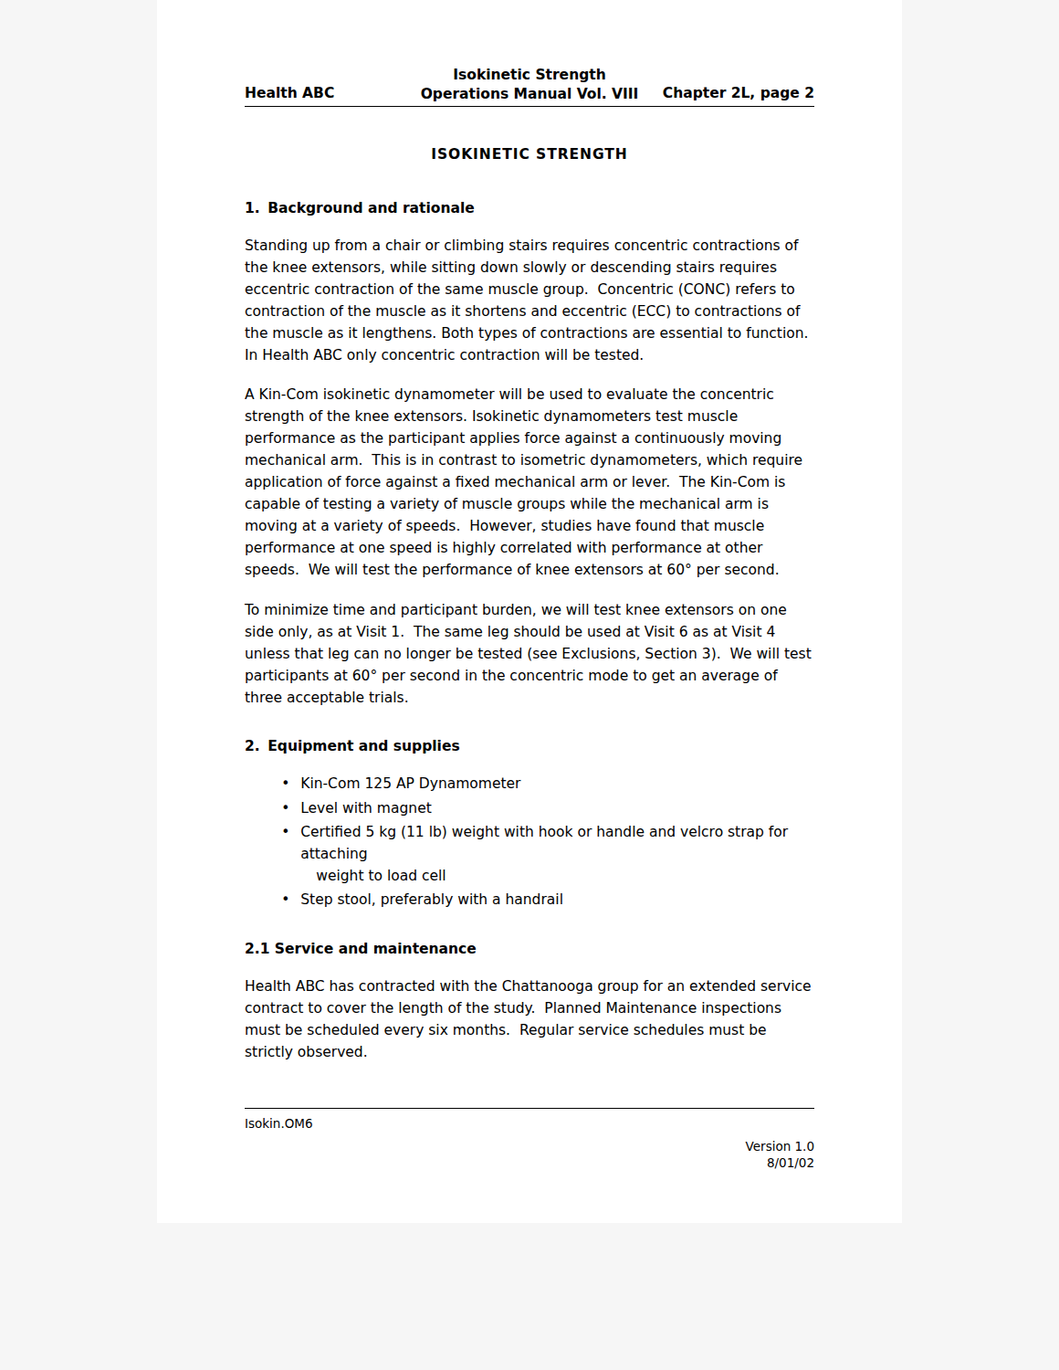Health ABC
Isokinetic Strength
Operations Manual Vol. VIII
Chapter 2L, page 2
ISOKINETIC STRENGTH
1. Background and rationale
Standing up from a chair or climbing stairs requires concentric contractions of the knee extensors, while sitting down slowly or descending stairs requires eccentric contraction of the same muscle group. Concentric (CONC) refers to contraction of the muscle as it shortens and eccentric (ECC) to contractions of the muscle as it lengthens. Both types of contractions are essential to function. In Health ABC only concentric contraction will be tested.
A Kin-Com isokinetic dynamometer will be used to evaluate the concentric strength of the knee extensors. Isokinetic dynamometers test muscle performance as the participant applies force against a continuously moving mechanical arm. This is in contrast to isometric dynamometers, which require application of force against a fixed mechanical arm or lever. The Kin-Com is capable of testing a variety of muscle groups while the mechanical arm is moving at a variety of speeds. However, studies have found that muscle performance at one speed is highly correlated with performance at other speeds. We will test the performance of knee extensors at 60° per second.
To minimize time and participant burden, we will test knee extensors on one side only, as at Visit 1. The same leg should be used at Visit 6 as at Visit 4 unless that leg can no longer be tested (see Exclusions, Section 3). We will test participants at 60° per second in the concentric mode to get an average of three acceptable trials.
2. Equipment and supplies
Kin-Com 125 AP Dynamometer
Level with magnet
Certified 5 kg (11 lb) weight with hook or handle and velcro strap for attaching weight to load cell
Step stool, preferably with a handrail
2.1 Service and maintenance
Health ABC has contracted with the Chattanooga group for an extended service contract to cover the length of the study. Planned Maintenance inspections must be scheduled every six months. Regular service schedules must be strictly observed.
Isokin.OM6
Version 1.0
8/01/02